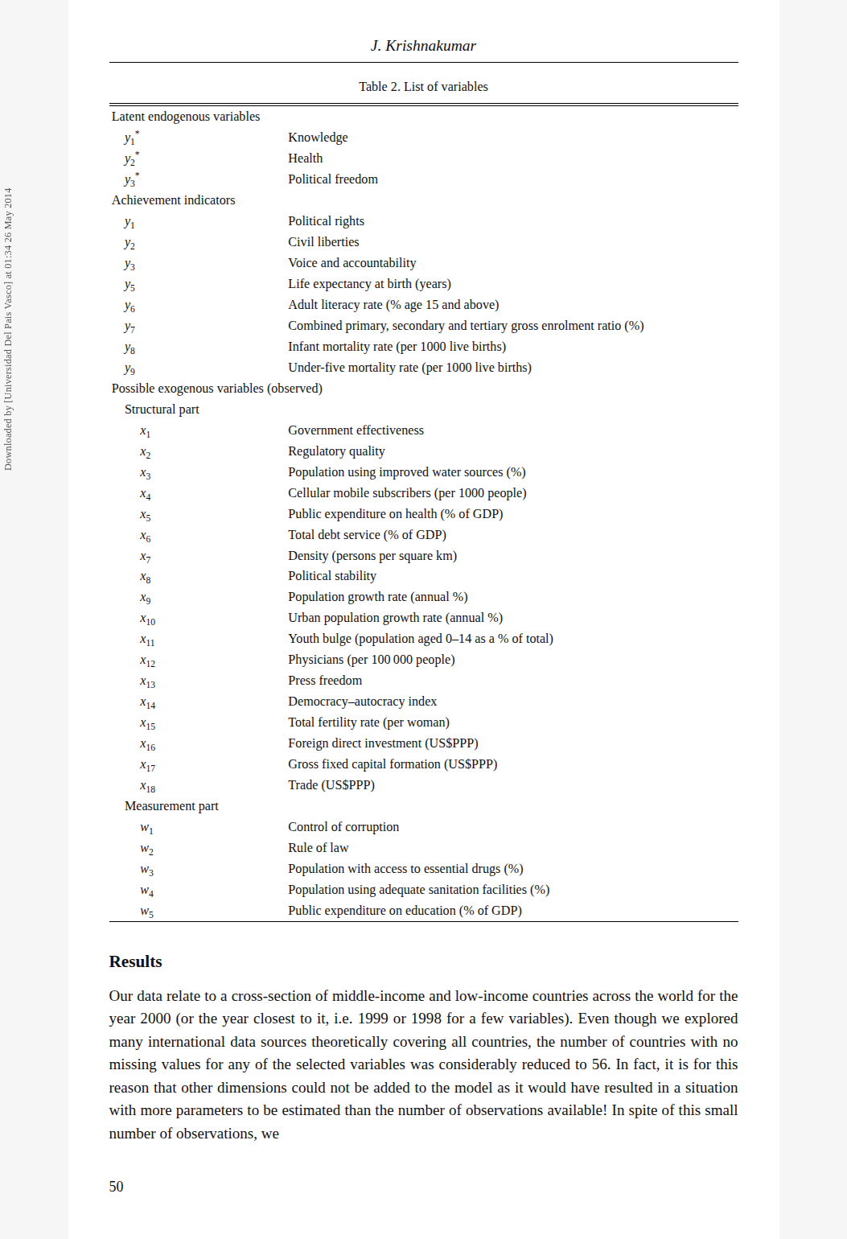Downloaded by [Universidad Del Pais Vasco] at 01:34 26 May 2014
J. Krishnakumar
Table 2. List of variables
| Latent endogenous variables |
| y 1 * | Knowledge |
| y 2 * | Health |
| y 3 * | Political freedom |
| Achievement indicators |
| y 1 | Political rights |
| y 2 | Civil liberties |
| y 3 | Voice and accountability |
| y 5 | Life expectancy at birth (years) |
| y 6 | Adult literacy rate (% age 15 and above) |
| y 7 | Combined primary, secondary and tertiary gross enrolment ratio (%) |
| y 8 | Infant mortality rate (per 1000 live births) |
| y 9 | Under-five mortality rate (per 1000 live births) |
| Possible exogenous variables (observed) |
| Structural part |
| x 1 | Government effectiveness |
| x 2 | Regulatory quality |
| x 3 | Population using improved water sources (%) |
| x 4 | Cellular mobile subscribers (per 1000 people) |
| x 5 | Public expenditure on health (% of GDP) |
| x 6 | Total debt service (% of GDP) |
| x 7 | Density (persons per square km) |
| x 8 | Political stability |
| x 9 | Population growth rate (annual %) |
| x 10 | Urban population growth rate (annual %) |
| x 11 | Youth bulge (population aged 0–14 as a % of total) |
| x 12 | Physicians (per 100 000 people) |
| x 13 | Press freedom |
| x 14 | Democracy–autocracy index |
| x 15 | Total fertility rate (per woman) |
| x 16 | Foreign direct investment (US$PPP) |
| x 17 | Gross fixed capital formation (US$PPP) |
| x 18 | Trade (US$PPP) |
| Measurement part |
| w 1 | Control of corruption |
| w 2 | Rule of law |
| w 3 | Population with access to essential drugs (%) |
| w 4 | Population using adequate sanitation facilities (%) |
| w 5 | Public expenditure on education (% of GDP) |
Results
Our data relate to a cross-section of middle-income and low-income countries across the world for the year 2000 (or the year closest to it, i.e. 1999 or 1998 for a few variables). Even though we explored many international data sources theoretically covering all countries, the number of countries with no missing values for any of the selected variables was considerably reduced to 56. In fact, it is for this reason that other dimensions could not be added to the model as it would have resulted in a situation with more parameters to be estimated than the number of observations available! In spite of this small number of observations, we
50